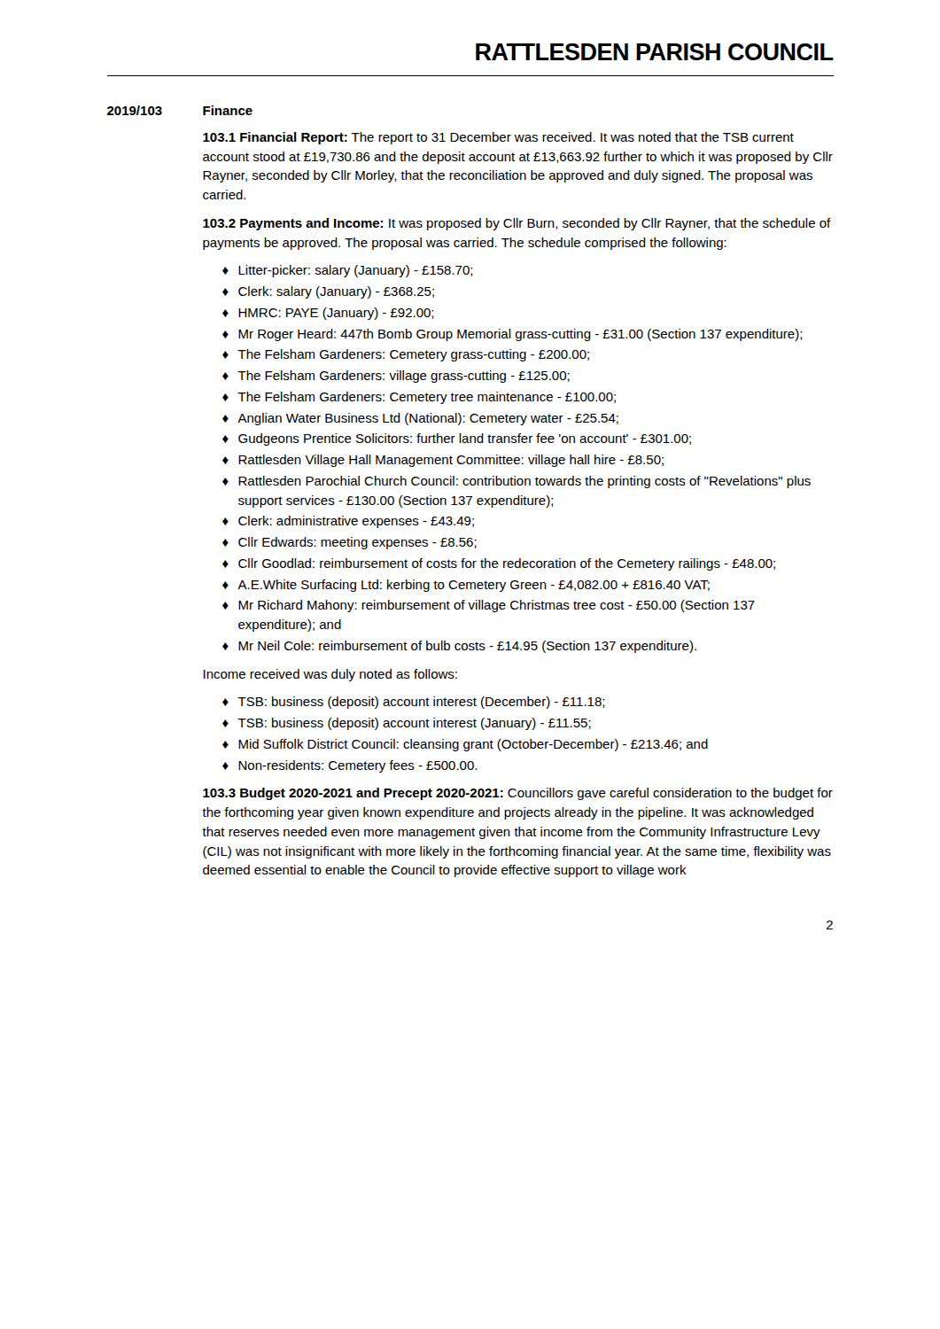RATTLESDEN PARISH COUNCIL
2019/103
Finance
103.1 Financial Report: The report to 31 December was received. It was noted that the TSB current account stood at £19,730.86 and the deposit account at £13,663.92 further to which it was proposed by Cllr Rayner, seconded by Cllr Morley, that the reconciliation be approved and duly signed. The proposal was carried.
103.2 Payments and Income: It was proposed by Cllr Burn, seconded by Cllr Rayner, that the schedule of payments be approved. The proposal was carried. The schedule comprised the following:
Litter-picker: salary (January) - £158.70;
Clerk: salary (January) - £368.25;
HMRC: PAYE (January) - £92.00;
Mr Roger Heard: 447th Bomb Group Memorial grass-cutting - £31.00 (Section 137 expenditure);
The Felsham Gardeners: Cemetery grass-cutting - £200.00;
The Felsham Gardeners: village grass-cutting - £125.00;
The Felsham Gardeners: Cemetery tree maintenance - £100.00;
Anglian Water Business Ltd (National): Cemetery water - £25.54;
Gudgeons Prentice Solicitors: further land transfer fee 'on account' - £301.00;
Rattlesden Village Hall Management Committee: village hall hire - £8.50;
Rattlesden Parochial Church Council: contribution towards the printing costs of "Revelations" plus support services - £130.00 (Section 137 expenditure);
Clerk: administrative expenses - £43.49;
Cllr Edwards: meeting expenses - £8.56;
Cllr Goodlad: reimbursement of costs for the redecoration of the Cemetery railings - £48.00;
A.E.White Surfacing Ltd: kerbing to Cemetery Green - £4,082.00 + £816.40 VAT;
Mr Richard Mahony: reimbursement of village Christmas tree cost - £50.00 (Section 137 expenditure); and
Mr Neil Cole: reimbursement of bulb costs - £14.95 (Section 137 expenditure).
Income received was duly noted as follows:
TSB: business (deposit) account interest (December) - £11.18;
TSB: business (deposit) account interest (January) - £11.55;
Mid Suffolk District Council: cleansing grant (October-December) - £213.46; and
Non-residents: Cemetery fees - £500.00.
103.3 Budget 2020-2021 and Precept 2020-2021: Councillors gave careful consideration to the budget for the forthcoming year given known expenditure and projects already in the pipeline. It was acknowledged that reserves needed even more management given that income from the Community Infrastructure Levy (CIL) was not insignificant with more likely in the forthcoming financial year. At the same time, flexibility was deemed essential to enable the Council to provide effective support to village work
2